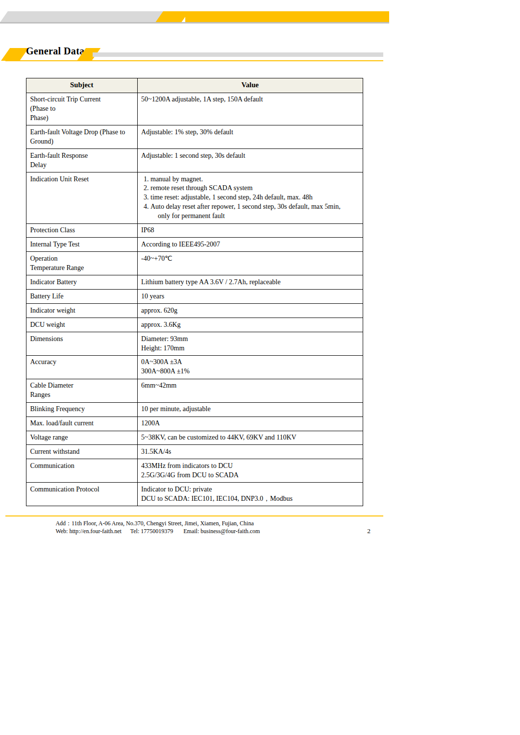General Data
| Subject | Value |
| --- | --- |
| Short-circuit Trip Current (Phase to Phase) | 50~1200A adjustable, 1A step, 150A default |
| Earth-fault Voltage Drop (Phase to Ground) | Adjustable: 1% step, 30% default |
| Earth-fault Response Delay | Adjustable: 1 second step, 30s default |
| Indication Unit Reset | manual by magnet. remote reset through SCADA system time reset: adjustable, 1 second step, 24h default, max. 48h Auto delay reset after repower, 1 second step, 30s default, max 5min, only for permanent fault |
| Protection Class | IP68 |
| Internal Type Test | According to IEEE495-2007 |
| Operation Temperature Range | -40~+70℃ |
| Indicator Battery | Lithium battery type AA 3.6V / 2.7Ah, replaceable |
| Battery Life | 10 years |
| Indicator weight | approx. 620g |
| DCU weight | approx. 3.6Kg |
| Dimensions | Diameter: 93mm Height: 170mm |
| Accuracy | 0A~300A ±3A 300A~800A ±1% |
| Cable Diameter Ranges | 6mm~42mm |
| Blinking Frequency | 10 per minute, adjustable |
| Max. load/fault current | 1200A |
| Voltage range | 5~38KV, can be customized to 44KV, 69KV and 110KV |
| Current withstand | 31.5KA/4s |
| Communication | 433MHz from indicators to DCU 2.5G/3G/4G from DCU to SCADA |
| Communication Protocol | Indicator to DCU: private DCU to SCADA: IEC101, IEC104, DNP3.0，Modbus |
Add：11th Floor, A-06 Area, No.370, Chengyi Street, Jimei, Xiamen, Fujian, China
Web: http://en.four-faith.net Tel: 17750019379 Email: business@four-faith.com
2